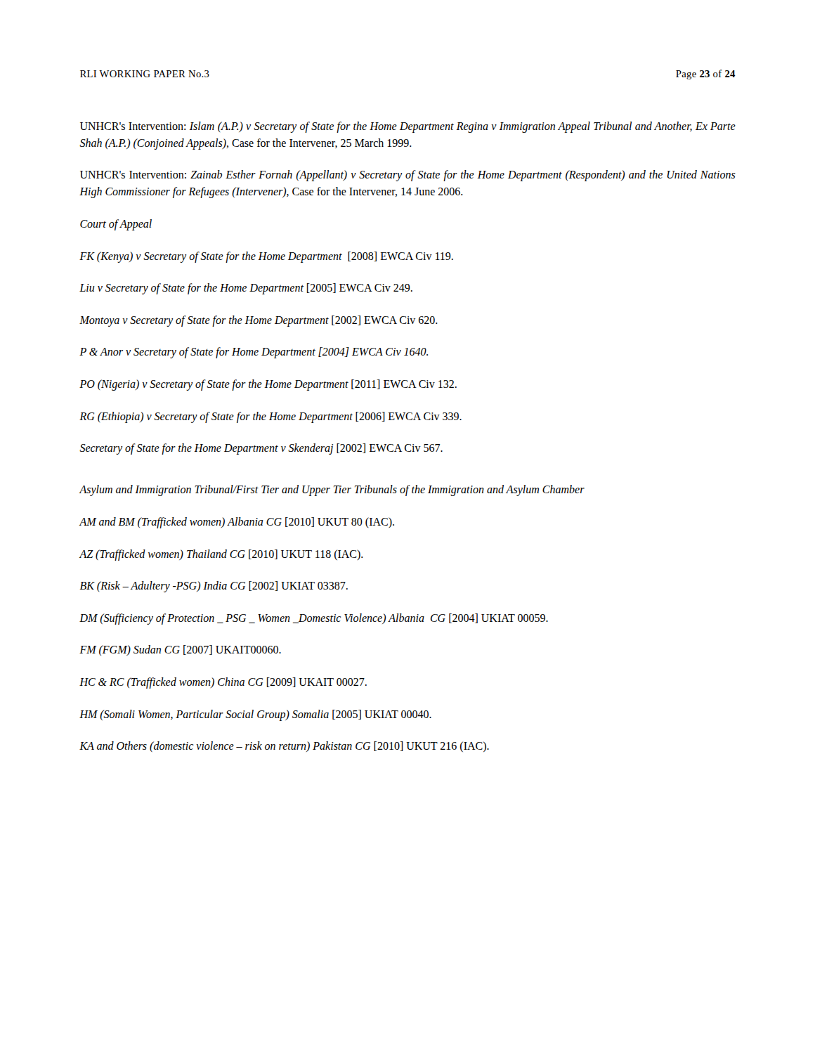RLI WORKING PAPER No.3 Page 23 of 24
UNHCR's Intervention: Islam (A.P.) v Secretary of State for the Home Department Regina v Immigration Appeal Tribunal and Another, Ex Parte Shah (A.P.) (Conjoined Appeals), Case for the Intervener, 25 March 1999.
UNHCR's Intervention: Zainab Esther Fornah (Appellant) v Secretary of State for the Home Department (Respondent) and the United Nations High Commissioner for Refugees (Intervener), Case for the Intervener, 14 June 2006.
Court of Appeal
FK (Kenya) v Secretary of State for the Home Department [2008] EWCA Civ 119.
Liu v Secretary of State for the Home Department [2005] EWCA Civ 249.
Montoya v Secretary of State for the Home Department [2002] EWCA Civ 620.
P & Anor v Secretary of State for Home Department [2004] EWCA Civ 1640.
PO (Nigeria) v Secretary of State for the Home Department [2011] EWCA Civ 132.
RG (Ethiopia) v Secretary of State for the Home Department [2006] EWCA Civ 339.
Secretary of State for the Home Department v Skenderaj [2002] EWCA Civ 567.
Asylum and Immigration Tribunal/First Tier and Upper Tier Tribunals of the Immigration and Asylum Chamber
AM and BM (Trafficked women) Albania CG [2010] UKUT 80 (IAC).
AZ (Trafficked women) Thailand CG [2010] UKUT 118 (IAC).
BK (Risk – Adultery -PSG) India CG [2002] UKIAT 03387.
DM (Sufficiency of Protection _ PSG _ Women _Domestic Violence) Albania CG [2004] UKIAT 00059.
FM (FGM) Sudan CG [2007] UKAIT00060.
HC & RC (Trafficked women) China CG [2009] UKAIT 00027.
HM (Somali Women, Particular Social Group) Somalia [2005] UKIAT 00040.
KA and Others (domestic violence – risk on return) Pakistan CG [2010] UKUT 216 (IAC).